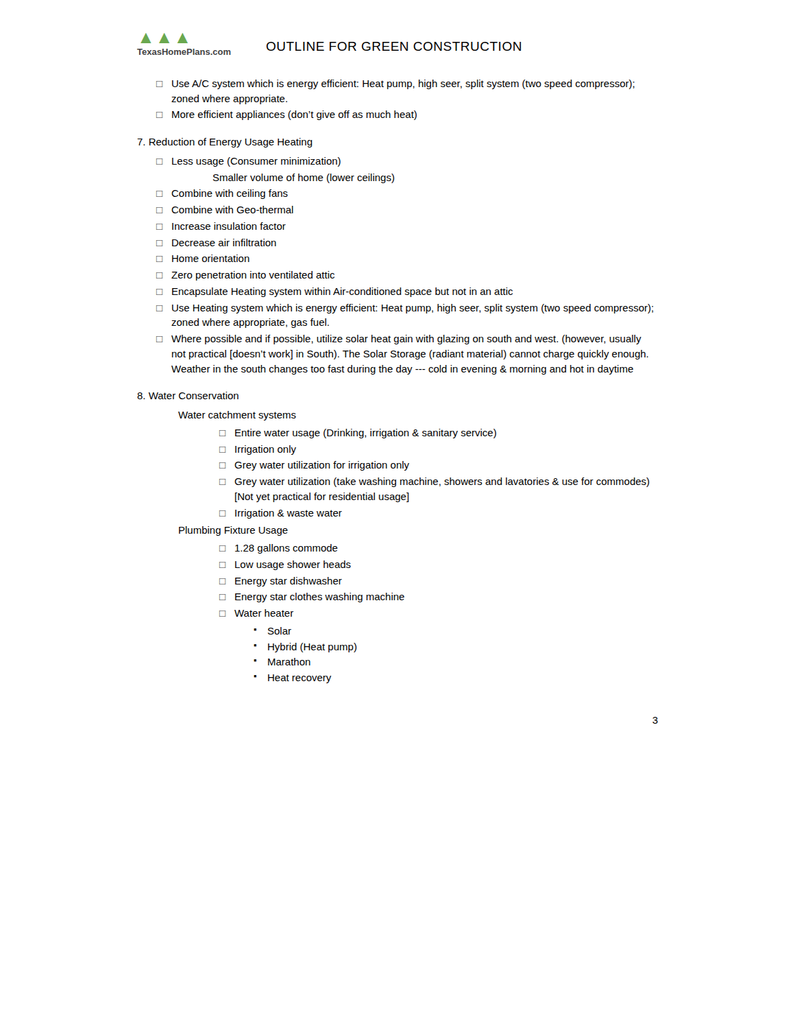▲▲▲
TexasHomePlans.com
OUTLINE FOR GREEN CONSTRUCTION
Use A/C system which is energy efficient: Heat pump, high seer, split system (two speed compressor); zoned where appropriate.
More efficient appliances (don’t give off as much heat)
7. Reduction of Energy Usage Heating
Less usage (Consumer minimization)
Smaller volume of home (lower ceilings)
Combine with ceiling fans
Combine with Geo-thermal
Increase insulation factor
Decrease air infiltration
Home orientation
Zero penetration into ventilated attic
Encapsulate Heating system within Air-conditioned space but not in an attic
Use Heating system which is energy efficient: Heat pump, high seer, split system (two speed compressor); zoned where appropriate, gas fuel.
Where possible and if possible, utilize solar heat gain with glazing on south and west. (however, usually not practical [doesn’t work] in South). The Solar Storage (radiant material) cannot charge quickly enough. Weather in the south changes too fast during the day --- cold in evening & morning and hot in daytime
8. Water Conservation
Water catchment systems
Entire water usage (Drinking, irrigation & sanitary service)
Irrigation only
Grey water utilization for irrigation only
Grey water utilization (take washing machine, showers and lavatories & use for commodes) [Not yet practical for residential usage]
Irrigation & waste water
Plumbing Fixture Usage
1.28 gallons commode
Low usage shower heads
Energy star dishwasher
Energy star clothes washing machine
Water heater
Solar
Hybrid (Heat pump)
Marathon
Heat recovery
3